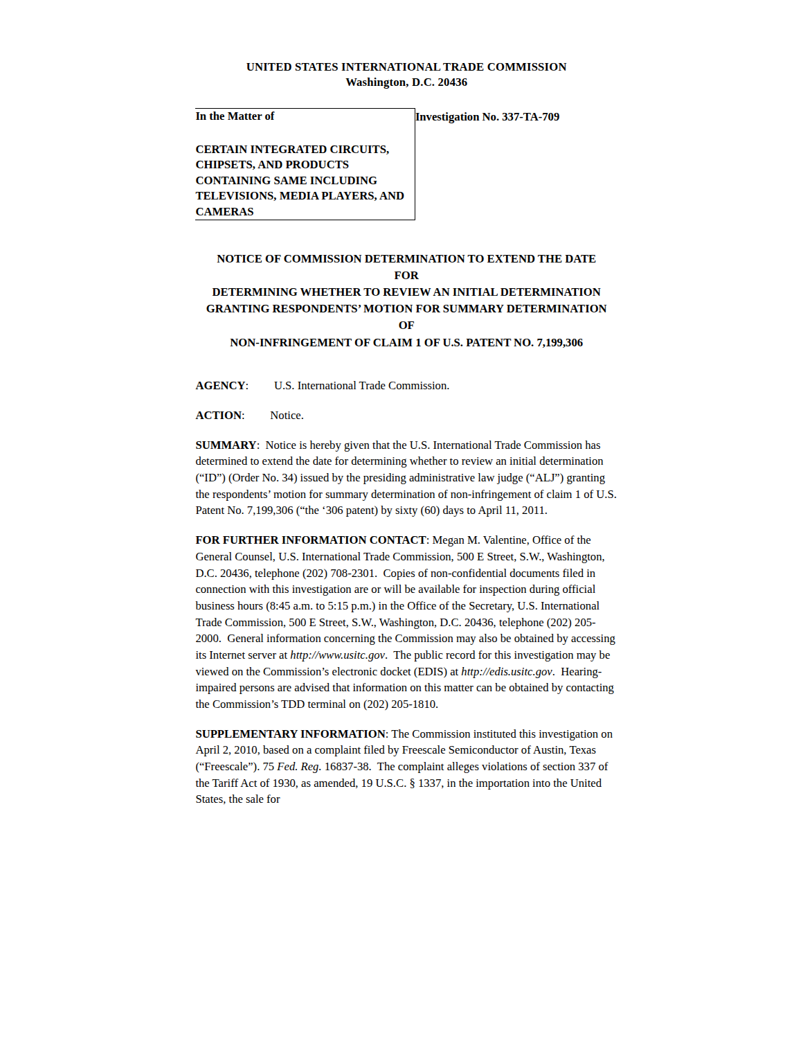UNITED STATES INTERNATIONAL TRADE COMMISSION
Washington, D.C. 20436
| In the Matter of CERTAIN INTEGRATED CIRCUITS, CHIPSETS, AND PRODUCTS CONTAINING SAME INCLUDING TELEVISIONS, MEDIA PLAYERS, AND CAMERAS | Investigation No. 337-TA-709 |
Notice of Commission Determination to Extend the Date for
Determining Whether to Review an Initial Determination
Granting Respondents’ Motion for Summary Determination of
Non-Infringement of Claim 1 of U.S. Patent No. 7,199,306
AGENCY: U.S. International Trade Commission.
ACTION: Notice.
SUMMARY: Notice is hereby given that the U.S. International Trade Commission has determined to extend the date for determining whether to review an initial determination (“ID”) (Order No. 34) issued by the presiding administrative law judge (“ALJ”) granting the respondents’ motion for summary determination of non-infringement of claim 1 of U.S. Patent No. 7,199,306 (“the ‘306 patent) by sixty (60) days to April 11, 2011.
FOR FURTHER INFORMATION CONTACT: Megan M. Valentine, Office of the General Counsel, U.S. International Trade Commission, 500 E Street, S.W., Washington, D.C. 20436, telephone (202) 708-2301. Copies of non-confidential documents filed in connection with this investigation are or will be available for inspection during official business hours (8:45 a.m. to 5:15 p.m.) in the Office of the Secretary, U.S. International Trade Commission, 500 E Street, S.W., Washington, D.C. 20436, telephone (202) 205-2000. General information concerning the Commission may also be obtained by accessing its Internet server at http://www.usitc.gov. The public record for this investigation may be viewed on the Commission’s electronic docket (EDIS) at http://edis.usitc.gov. Hearing-impaired persons are advised that information on this matter can be obtained by contacting the Commission’s TDD terminal on (202) 205-1810.
SUPPLEMENTARY INFORMATION: The Commission instituted this investigation on April 2, 2010, based on a complaint filed by Freescale Semiconductor of Austin, Texas (“Freescale”). 75 Fed. Reg. 16837-38. The complaint alleges violations of section 337 of the Tariff Act of 1930, as amended, 19 U.S.C. § 1337, in the importation into the United States, the sale for